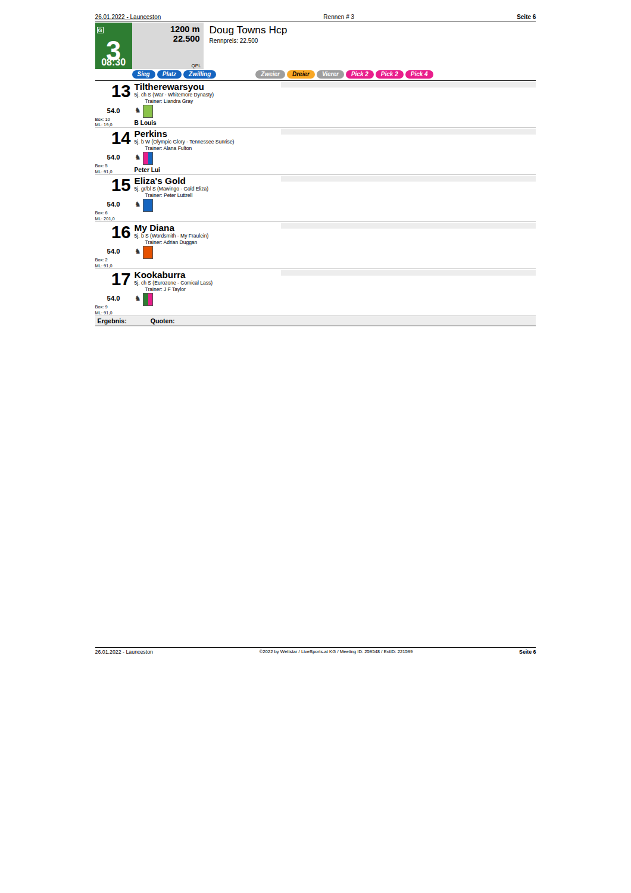26.01.2022 - Launceston
Rennen # 3
Seite 6
G
3
08:30
1200 m
22.500
QPL
Doug Towns Hcp
Rennpreis: 22.500
Sieg Platz Zwilling Zweier Dreier Vierer Pick 2 Pick 2 Pick 4
13
54.0
Box: 10
ML: 19,0
Tiltherewarsyou
5j. ch S (War - Whitemore Dynasty)
Trainer: Liandra Gray
♞
B Louis
14
54.0
Box: 5
ML: 91,0
Perkins
5j. b W (Olympic Glory - Tennessee Sunrise)
Trainer: Alana Fulton
♞
Peter Lui
15
54.0
Box: 6
ML: 201,0
Eliza's Gold
5j. gr/bl S (Mawingo - Gold Eliza)
Trainer: Peter Luttrell
♞
16
54.0
Box: 2
ML: 91,0
My Diana
5j. b S (Wordsmith - My Fraulein)
Trainer: Adrian Duggan
♞
17
54.0
Box: 9
ML: 91,0
Kookaburra
5j. ch S (Eurozone - Comical Lass)
Trainer: J F Taylor
♞
Ergebnis:
Quoten:
26.01.2022 - Launceston
©2022 by Wettstar / LiveSports.at KG / Meeting ID: 259548 / ExtID: 221599
Seite 6